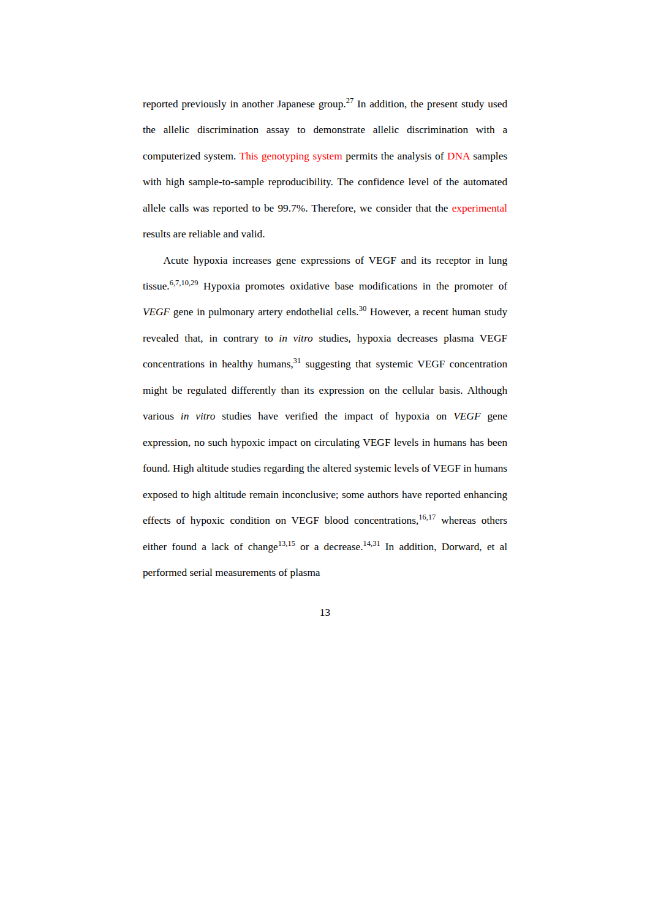reported previously in another Japanese group.27 In addition, the present study used the allelic discrimination assay to demonstrate allelic discrimination with a computerized system. This genotyping system permits the analysis of DNA samples with high sample-to-sample reproducibility. The confidence level of the automated allele calls was reported to be 99.7%. Therefore, we consider that the experimental results are reliable and valid.
Acute hypoxia increases gene expressions of VEGF and its receptor in lung tissue.6,7,10,29 Hypoxia promotes oxidative base modifications in the promoter of VEGF gene in pulmonary artery endothelial cells.30 However, a recent human study revealed that, in contrary to in vitro studies, hypoxia decreases plasma VEGF concentrations in healthy humans,31 suggesting that systemic VEGF concentration might be regulated differently than its expression on the cellular basis. Although various in vitro studies have verified the impact of hypoxia on VEGF gene expression, no such hypoxic impact on circulating VEGF levels in humans has been found. High altitude studies regarding the altered systemic levels of VEGF in humans exposed to high altitude remain inconclusive; some authors have reported enhancing effects of hypoxic condition on VEGF blood concentrations,16,17 whereas others either found a lack of change13,15 or a decrease.14,31 In addition, Dorward, et al performed serial measurements of plasma
13